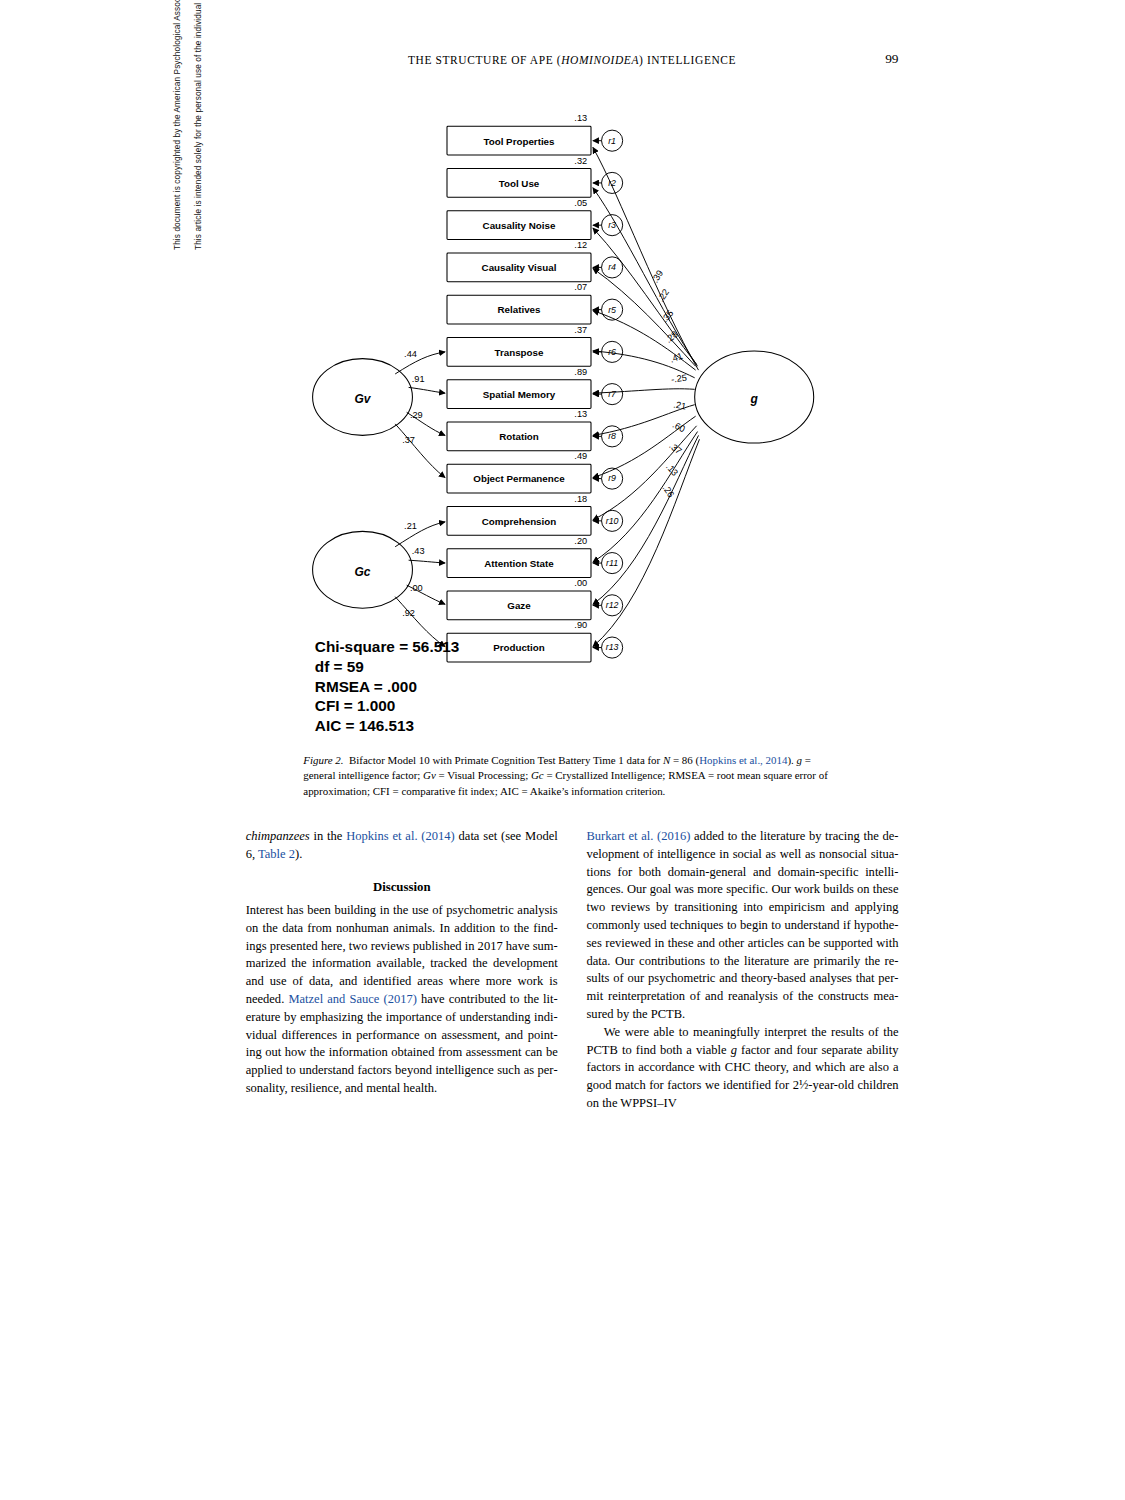This document is copyrighted by the American Psychological Association or one of its allied publishers.
This article is intended solely for the personal use of the individual user and is not to be disseminated broadly.
The Structure of Ape (Hominoidea) Intelligence
99
Tool Properties Tool Use Causality Noise Causality Visual Relatives Transpose Spatial Memory Rotation Object Permanence Comprehension Attention State Gaze Production .13 .32 .05 .12 .07 .37 .89 .13 .49 .18 .20 .00 .90 r1 r2 r3 r4 r5 r6 r7 r8 r9 r10 r11 r12 r13 g .39 .22 .35 .28 .41 -.25 .21 .60 .37 .13 .26 Gv .44 .91 .29 .37 Gc .21 .43 .00 .92
Chi-square = 56.513
df = 59
RMSEA = .000
CFI = 1.000
AIC = 146.513
Figure 2. Bifactor Model 10 with Primate Cognition Test Battery Time 1 data for N = 86 (Hopkins et al., 2014). g = general intelligence factor; Gv = Visual Processing; Gc = Crystallized Intelligence; RMSEA = root mean square error of approximation; CFI = comparative fit index; AIC = Akaike’s information criterion.
chimpanzees in the Hopkins et al. (2014) data set (see Model 6, Table 2).
Discussion
Interest has been building in the use of psychometric analysis on the data from nonhuman animals. In addition to the findings presented here, two reviews published in 2017 have summarized the information available, tracked the development and use of data, and identified areas where more work is needed. Matzel and Sauce (2017) have contributed to the literature by emphasizing the importance of understanding individual differences in performance on assessment, and pointing out how the information obtained from assessment can be applied to understand factors beyond intelligence such as personality, resilience, and mental health.
Burkart et al. (2016) added to the literature by tracing the development of intelligence in social as well as nonsocial situations for both domain-general and domain-specific intelligences. Our goal was more specific. Our work builds on these two reviews by transitioning into empiricism and applying commonly used techniques to begin to understand if hypotheses reviewed in these and other articles can be supported with data. Our contributions to the literature are primarily the results of our psychometric and theory-based analyses that permit reinterpretation of and reanalysis of the constructs measured by the PCTB.
We were able to meaningfully interpret the results of the PCTB to find both a viable g factor and four separate ability factors in accordance with CHC theory, and which are also a good match for factors we identified for 2½-year-old children on the WPPSI–IV